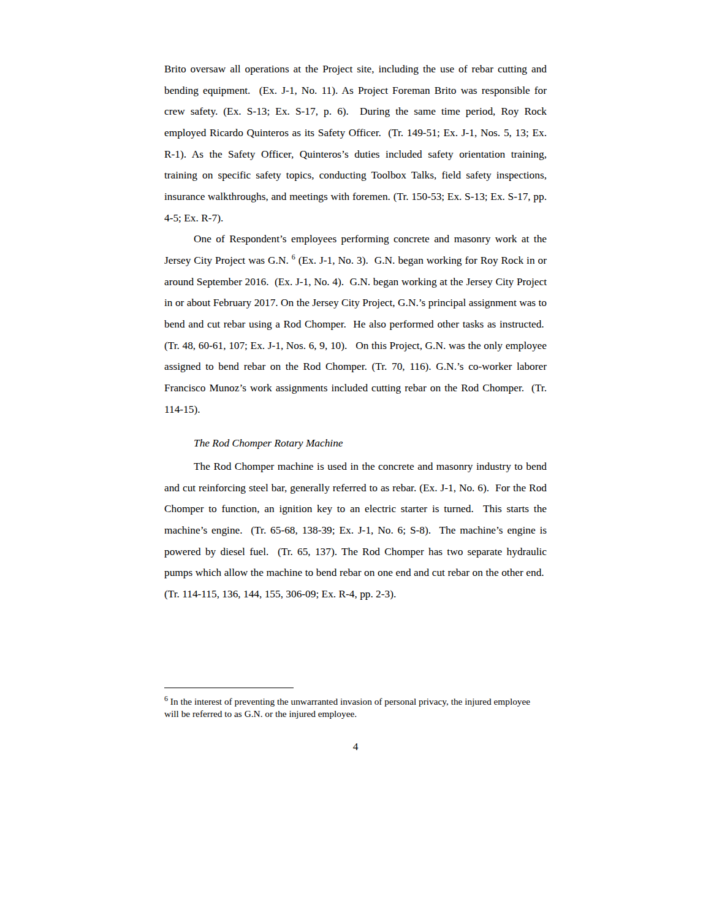Brito oversaw all operations at the Project site, including the use of rebar cutting and bending equipment. (Ex. J-1, No. 11). As Project Foreman Brito was responsible for crew safety. (Ex. S-13; Ex. S-17, p. 6). During the same time period, Roy Rock employed Ricardo Quinteros as its Safety Officer. (Tr. 149-51; Ex. J-1, Nos. 5, 13; Ex. R-1). As the Safety Officer, Quinteros’s duties included safety orientation training, training on specific safety topics, conducting Toolbox Talks, field safety inspections, insurance walkthroughs, and meetings with foremen. (Tr. 150-53; Ex. S-13; Ex. S-17, pp. 4-5; Ex. R-7).
One of Respondent’s employees performing concrete and masonry work at the Jersey City Project was G.N. 6 (Ex. J-1, No. 3). G.N. began working for Roy Rock in or around September 2016. (Ex. J-1, No. 4). G.N. began working at the Jersey City Project in or about February 2017. On the Jersey City Project, G.N.’s principal assignment was to bend and cut rebar using a Rod Chomper. He also performed other tasks as instructed. (Tr. 48, 60-61, 107; Ex. J-1, Nos. 6, 9, 10). On this Project, G.N. was the only employee assigned to bend rebar on the Rod Chomper. (Tr. 70, 116). G.N.’s co-worker laborer Francisco Munoz’s work assignments included cutting rebar on the Rod Chomper. (Tr. 114-15).
The Rod Chomper Rotary Machine
The Rod Chomper machine is used in the concrete and masonry industry to bend and cut reinforcing steel bar, generally referred to as rebar. (Ex. J-1, No. 6). For the Rod Chomper to function, an ignition key to an electric starter is turned. This starts the machine’s engine. (Tr. 65-68, 138-39; Ex. J-1, No. 6; S-8). The machine’s engine is powered by diesel fuel. (Tr. 65, 137). The Rod Chomper has two separate hydraulic pumps which allow the machine to bend rebar on one end and cut rebar on the other end. (Tr. 114-115, 136, 144, 155, 306-09; Ex. R-4, pp. 2-3).
6 In the interest of preventing the unwarranted invasion of personal privacy, the injured employee will be referred to as G.N. or the injured employee.
4